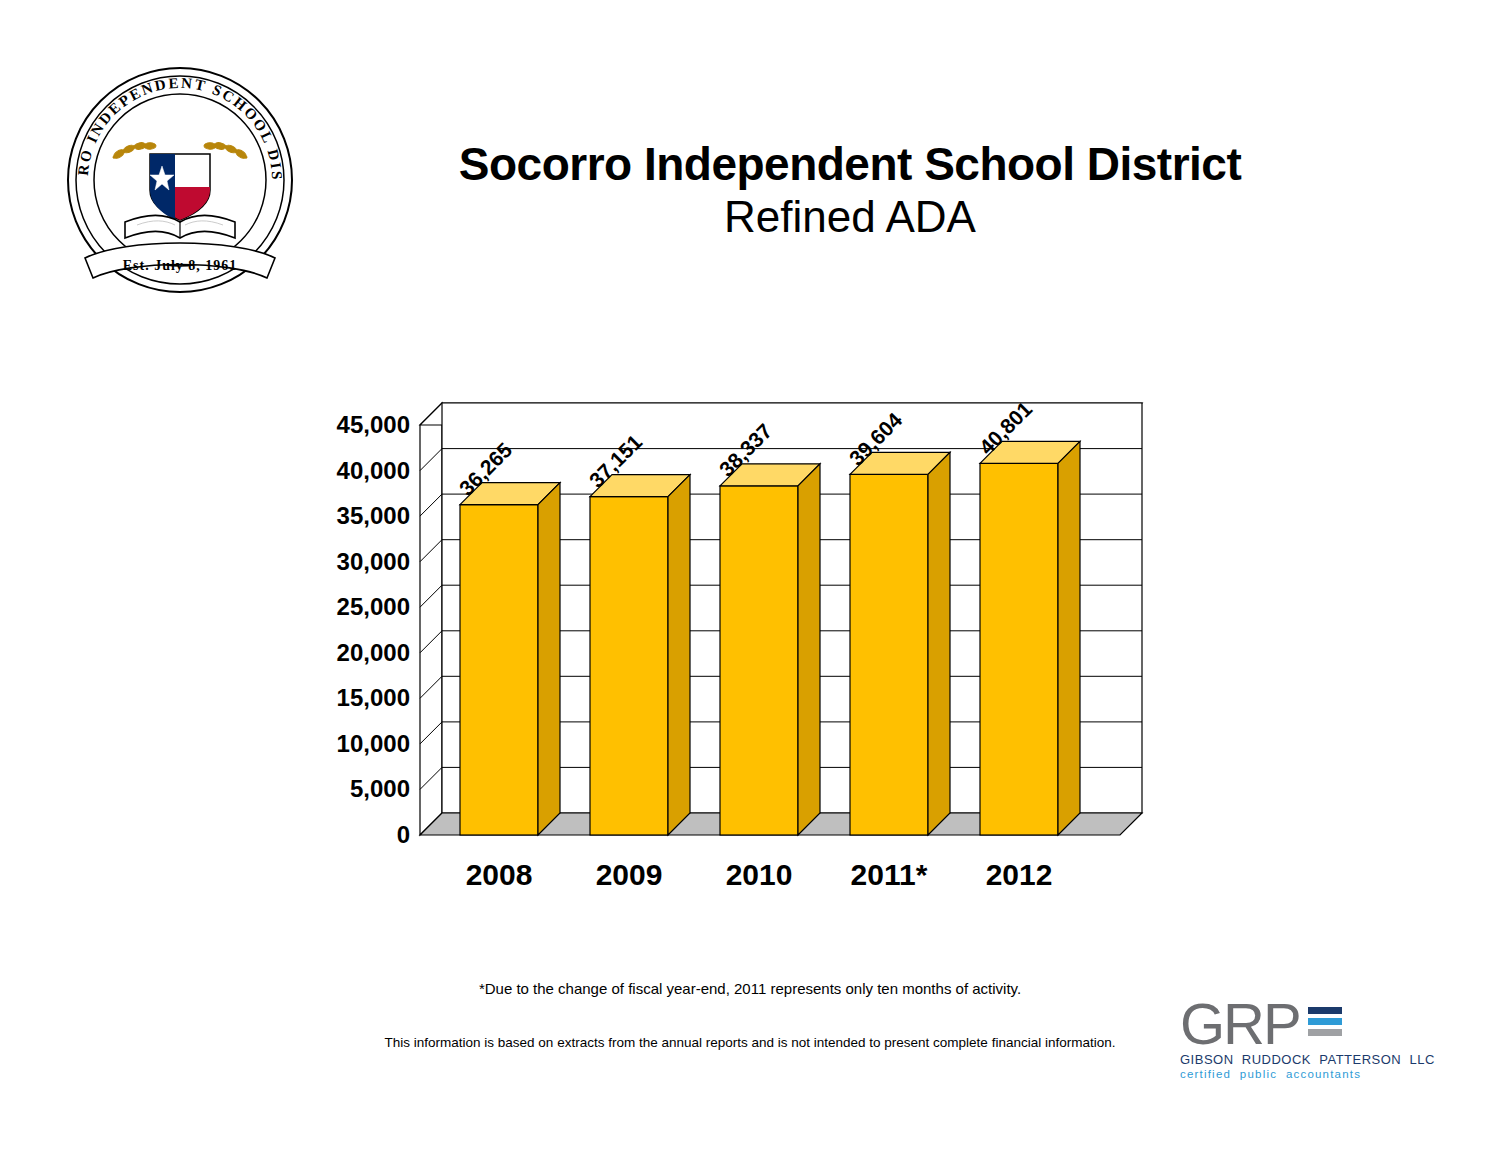SOCORRO INDEPENDENT SCHOOL DISTRICT Est. July 8, 1961
Socorro Independent School District
Refined ADA
Plot geometry constants: baseline y = 450 (front), depth offset dx=22, dy=-22 value 0 -> y 450 ; value 45000 -> y 40 (scale: 410px / 45000) 0 5,000 10,000 15,000 20,000 25,000 30,000 35,000 40,000 45,000 ===== Bars (3D) ===== Bar width 78, gap; front-left x positions: 2008: 160, 2009: 290, 2010: 420, 2011: 550, 2012: 680 Heights: value * (410/45000) 36,265 -> 330.3 => top y = 119.7 37,151 -> 338.4 => top y = 111.6 38,337 -> 349.2 => top y = 100.8 39,604 -> 360.7 => top y = 89.3 40,801 -> 371.6 => top y = 78.4 36,265 37,151 38,337 39,604 40,801 2008 2009 2010 2011* 2012
*Due to the change of fiscal year-end, 2011 represents only ten months of activity.
This information is based on extracts from the annual reports and is not intended to present complete financial information.
GRP
GIBSON RUDDOCK PATTERSON LLC
certified public accountants